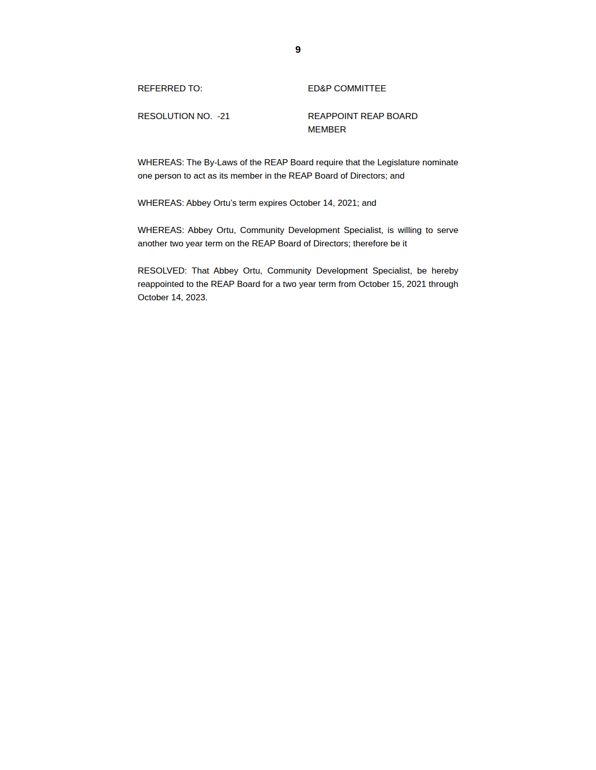9
REFERRED TO:
ED&P COMMITTEE
RESOLUTION NO. -21
REAPPOINT REAP BOARD MEMBER
WHEREAS: The By-Laws of the REAP Board require that the Legislature nominate one person to act as its member in the REAP Board of Directors; and
WHEREAS: Abbey Ortu’s term expires October 14, 2021; and
WHEREAS: Abbey Ortu, Community Development Specialist, is willing to serve another two year term on the REAP Board of Directors; therefore be it
RESOLVED: That Abbey Ortu, Community Development Specialist, be hereby reappointed to the REAP Board for a two year term from October 15, 2021 through October 14, 2023.